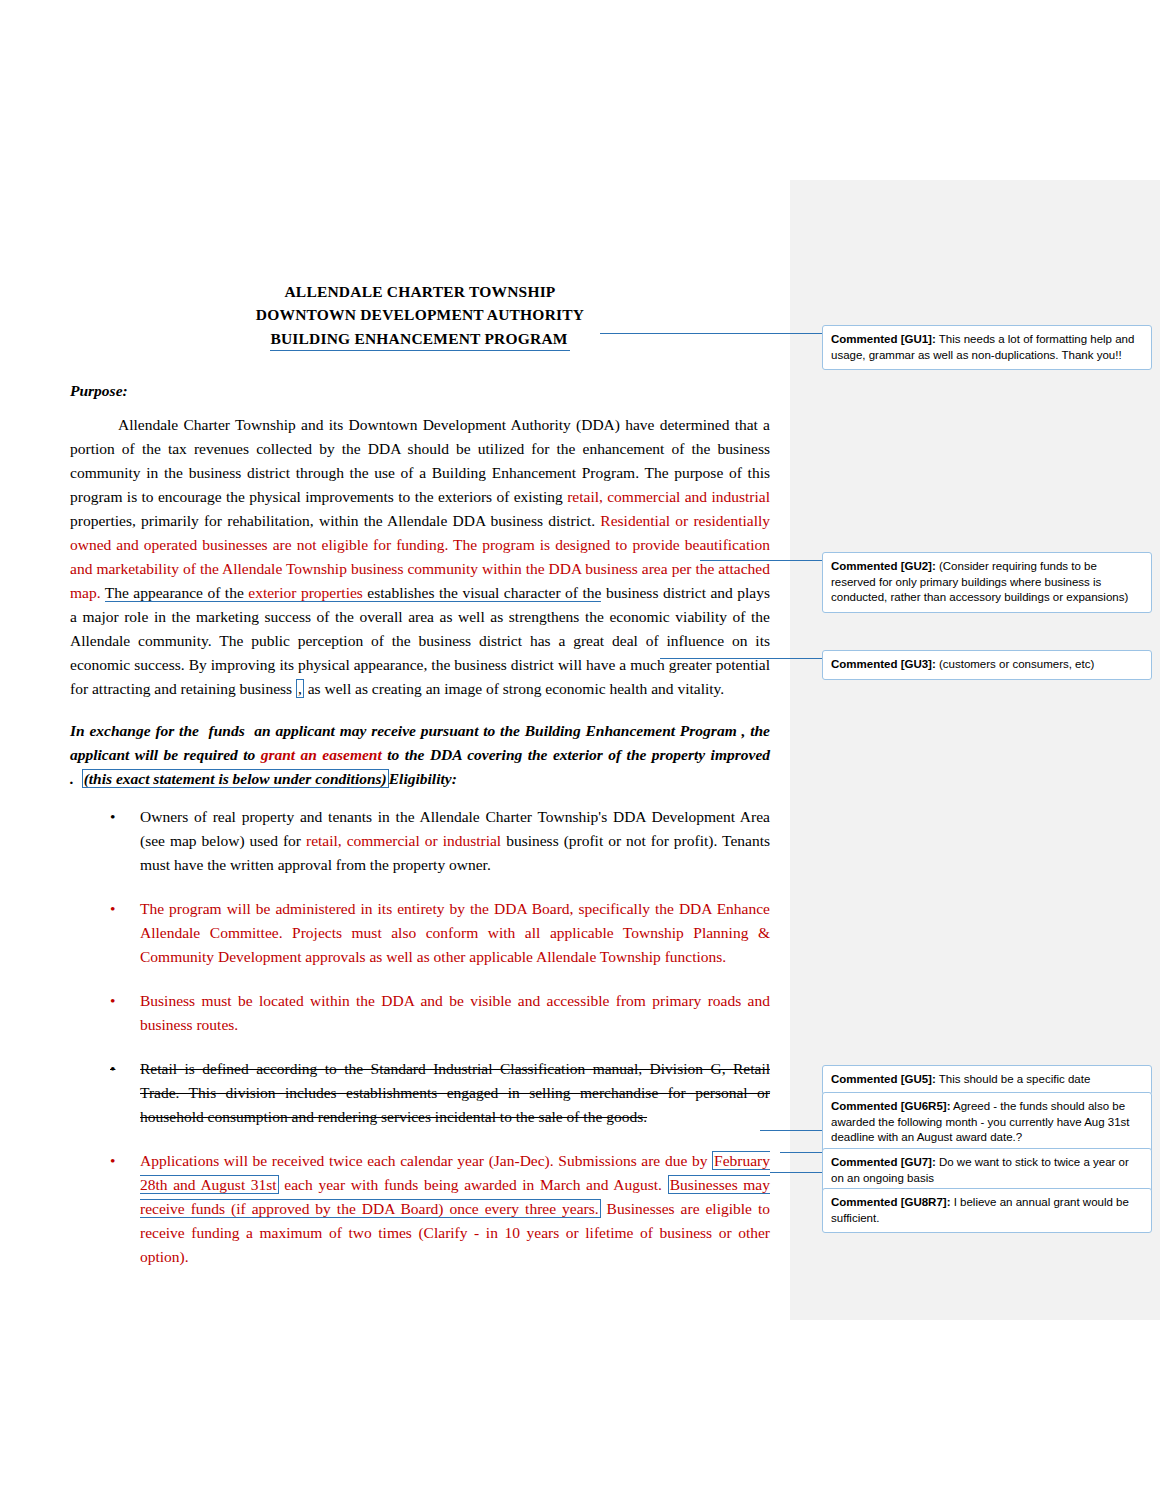ALLENDALE CHARTER TOWNSHIP
DOWNTOWN DEVELOPMENT AUTHORITY
BUILDING ENHANCEMENT PROGRAM
Purpose:
Allendale Charter Township and its Downtown Development Authority (DDA) have determined that a portion of the tax revenues collected by the DDA should be utilized for the enhancement of the business community in the business district through the use of a Building Enhancement Program. The purpose of this program is to encourage the physical improvements to the exteriors of existing retail, commercial and industrial properties, primarily for rehabilitation, within the Allendale DDA business district. Residential or residentially owned and operated businesses are not eligible for funding. The program is designed to provide beautification and marketability of the Allendale Township business community within the DDA business area per the attached map. The appearance of the exterior properties establishes the visual character of the business district and plays a major role in the marketing success of the overall area as well as strengthens the economic viability of the Allendale community. The public perception of the business district has a great deal of influence on its economic success. By improving its physical appearance, the business district will have a much greater potential for attracting and retaining business , as well as creating an image of strong economic health and vitality.
In exchange for the funds an applicant may receive pursuant to the Building Enhancement Program , the applicant will be required to grant an easement to the DDA covering the exterior of the property improved . (this exact statement is below under conditions) Eligibility:
Owners of real property and tenants in the Allendale Charter Township's DDA Development Area (see map below) used for retail, commercial or industrial business (profit or not for profit). Tenants must have the written approval from the property owner.
The program will be administered in its entirety by the DDA Board, specifically the DDA Enhance Allendale Committee. Projects must also conform with all applicable Township Planning & Community Development approvals as well as other applicable Allendale Township functions.
Business must be located within the DDA and be visible and accessible from primary roads and business routes.
Retail is defined according to the Standard Industrial Classification manual, Division G, Retail Trade. This division includes establishments engaged in selling merchandise for personal or household consumption and rendering services incidental to the sale of the goods.
Applications will be received twice each calendar year (Jan-Dec). Submissions are due by February 28th and August 31st each year with funds being awarded in March and August. Businesses may receive funds (if approved by the DDA Board) once every three years. Businesses are eligible to receive funding a maximum of two times (Clarify - in 10 years or lifetime of business or other option).
Commented [GU1]: This needs a lot of formatting help and usage, grammar as well as non-duplications. Thank you!!
Commented [GU2]: (Consider requiring funds to be reserved for only primary buildings where business is conducted, rather than accessory buildings or expansions)
Commented [GU3]: (customers or consumers, etc)
Commented [GU5]: This should be a specific date
Commented [GU6R5]: Agreed - the funds should also be awarded the following month - you currently have Aug 31st deadline with an August award date.?
Commented [GU7]: Do we want to stick to twice a year or on an ongoing basis
Commented [GU8R7]: I believe an annual grant would be sufficient.